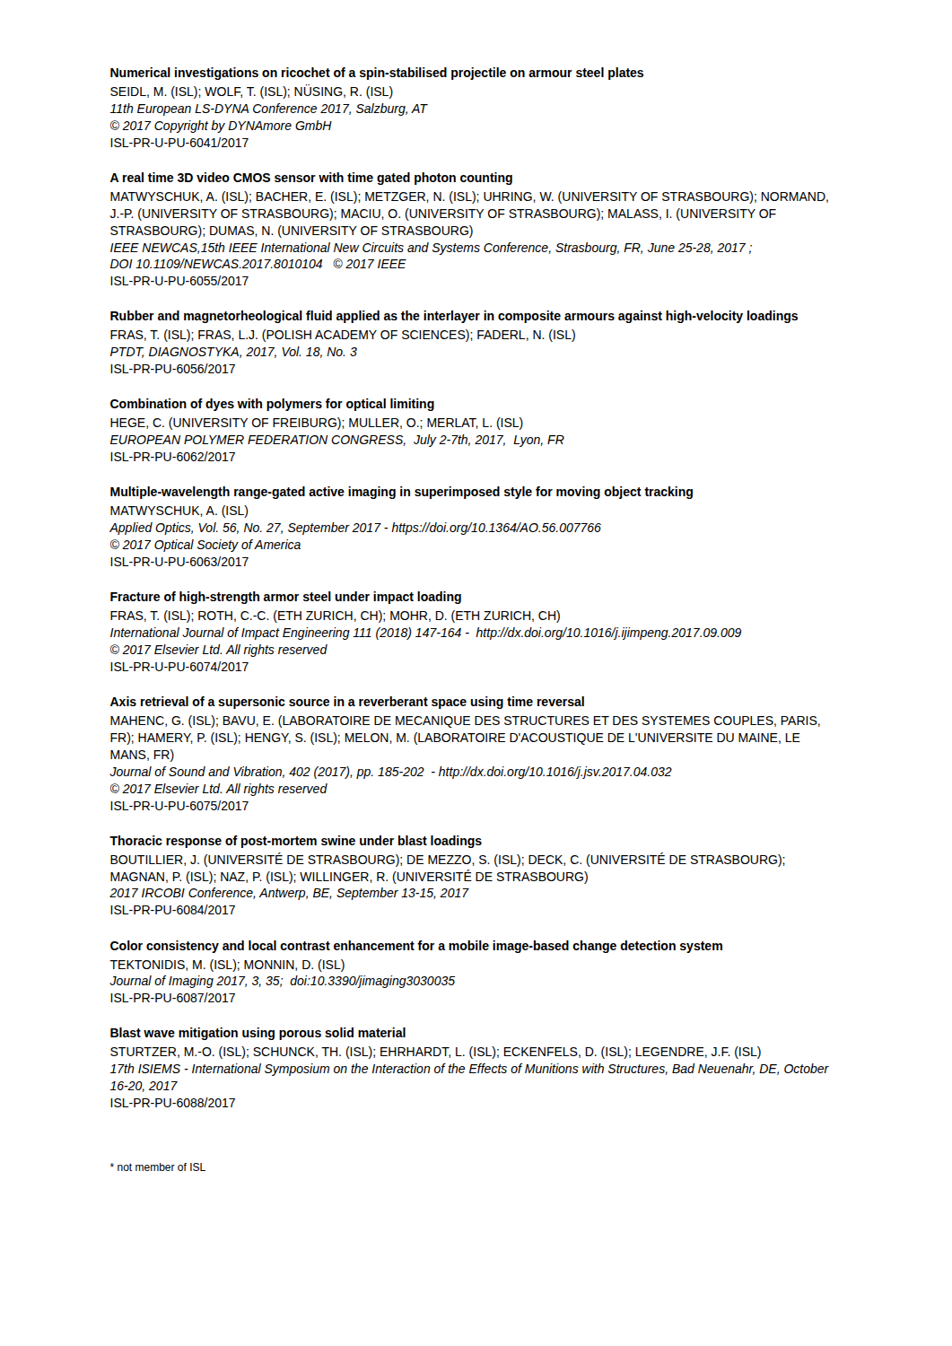Numerical investigations on ricochet of a spin-stabilised projectile on armour steel plates
SEIDL, M. (ISL); WOLF, T. (ISL); NÜSING, R. (ISL)
11th European LS-DYNA Conference 2017, Salzburg, AT
© 2017 Copyright by DYNAmore GmbH
ISL-PR-U-PU-6041/2017
A real time 3D video CMOS sensor with time gated photon counting
MATWYSCHUK, A. (ISL); BACHER, E. (ISL); METZGER, N. (ISL); UHRING, W. (UNIVERSITY OF STRASBOURG); NORMAND, J.-P. (UNIVERSITY OF STRASBOURG); MACIU, O. (UNIVERSITY OF STRASBOURG); MALASS, I. (UNIVERSITY OF STRASBOURG); DUMAS, N. (UNIVERSITY OF STRASBOURG)
IEEE NEWCAS,15th IEEE International New Circuits and Systems Conference, Strasbourg, FR, June 25-28, 2017 ;
DOI 10.1109/NEWCAS.2017.8010104 © 2017 IEEE
ISL-PR-U-PU-6055/2017
Rubber and magnetorheological fluid applied as the interlayer in composite armours against high-velocity loadings
FRAS, T. (ISL); FRAS, L.J. (POLISH ACADEMY OF SCIENCES); FADERL, N. (ISL)
PTDT, DIAGNOSTYKA, 2017, Vol. 18, No. 3
ISL-PR-PU-6056/2017
Combination of dyes with polymers for optical limiting
HEGE, C. (UNIVERSITY OF FREIBURG); MULLER, O.; MERLAT, L. (ISL)
EUROPEAN POLYMER FEDERATION CONGRESS, July 2-7th, 2017, Lyon, FR
ISL-PR-PU-6062/2017
Multiple-wavelength range-gated active imaging in superimposed style for moving object tracking
MATWYSCHUK, A. (ISL)
Applied Optics, Vol. 56, No. 27, September 2017 - https://doi.org/10.1364/AO.56.007766
© 2017 Optical Society of America
ISL-PR-U-PU-6063/2017
Fracture of high-strength armor steel under impact loading
FRAS, T. (ISL); ROTH, C.-C. (ETH ZURICH, CH); MOHR, D. (ETH ZURICH, CH)
International Journal of Impact Engineering 111 (2018) 147-164 - http://dx.doi.org/10.1016/j.ijimpeng.2017.09.009
© 2017 Elsevier Ltd. All rights reserved
ISL-PR-U-PU-6074/2017
Axis retrieval of a supersonic source in a reverberant space using time reversal
MAHENC, G. (ISL); BAVU, E. (LABORATOIRE DE MECANIQUE DES STRUCTURES ET DES SYSTEMES COUPLES, PARIS, FR); HAMERY, P. (ISL); HENGY, S. (ISL); MELON, M. (LABORATOIRE D'ACOUSTIQUE DE L'UNIVERSITE DU MAINE, LE MANS, FR)
Journal of Sound and Vibration, 402 (2017), pp. 185-202 - http://dx.doi.org/10.1016/j.jsv.2017.04.032
© 2017 Elsevier Ltd. All rights reserved
ISL-PR-U-PU-6075/2017
Thoracic response of post-mortem swine under blast loadings
BOUTILLIER, J. (UNIVERSITÉ DE STRASBOURG); DE MEZZO, S. (ISL); DECK, C. (UNIVERSITÉ DE STRASBOURG); MAGNAN, P. (ISL); NAZ, P. (ISL); WILLINGER, R. (UNIVERSITÉ DE STRASBOURG)
2017 IRCOBI Conference, Antwerp, BE, September 13-15, 2017
ISL-PR-PU-6084/2017
Color consistency and local contrast enhancement for a mobile image-based change detection system
TEKTONIDIS, M. (ISL); MONNIN, D. (ISL)
Journal of Imaging 2017, 3, 35; doi:10.3390/jimaging3030035
ISL-PR-PU-6087/2017
Blast wave mitigation using porous solid material
STURTZER, M.-O. (ISL); SCHUNCK, TH. (ISL); EHRHARDT, L. (ISL); ECKENFELS, D. (ISL); LEGENDRE, J.F. (ISL)
17th ISIEMS - International Symposium on the Interaction of the Effects of Munitions with Structures, Bad Neuenahr, DE, October 16-20, 2017
ISL-PR-PU-6088/2017
* not member of ISL